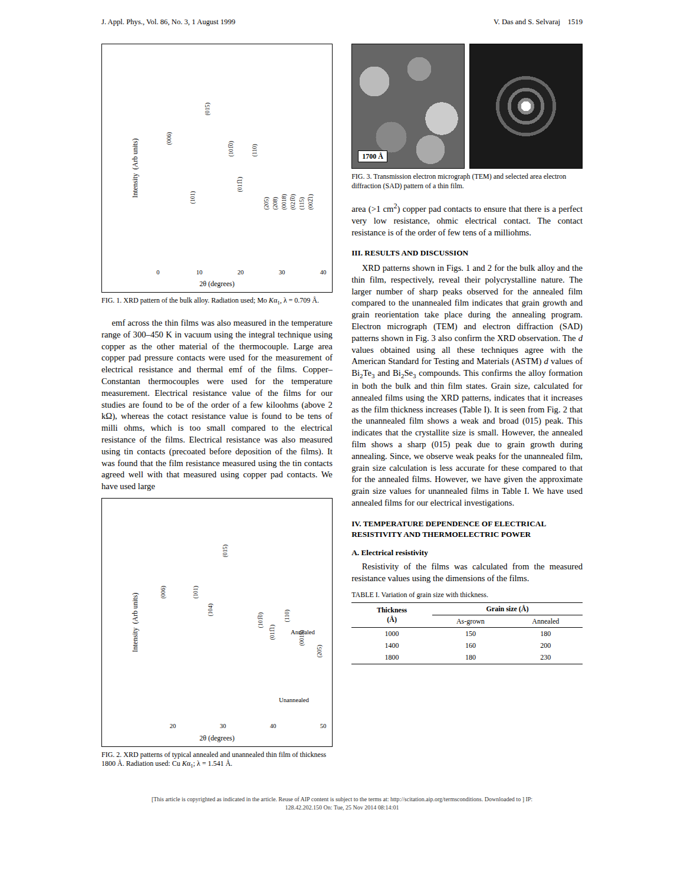J. Appl. Phys., Vol. 86, No. 3, 1 August 1999
V. Das and S. Selvaraj 1519
Intensity (Arb units) 2θ (degrees) (006) (101) (015) (101̅0) (011̅1) (110) (205) (208) (0018) (021̅0) (115) (002̅1) 0 10 20 30 40
FIG. 1. XRD pattern of the bulk alloy. Radiation used; Mo Kα1, λ = 0.709 Å.
emf across the thin films was also measured in the temperature range of 300–450 K in vacuum using the integral technique using copper as the other material of the thermocouple. Large area copper pad pressure contacts were used for the measurement of electrical resistance and thermal emf of the films. Copper–Constantan thermocouples were used for the temperature measurement. Electrical resistance value of the films for our studies are found to be of the order of a few kiloohms (above 2 kΩ), whereas the cotact resistance value is found to be tens of milli ohms, which is too small compared to the electrical resistance of the films. Electrical resistance was also measured using tin contacts (precoated before deposition of the films). It was found that the film resistance measured using the tin contacts agreed well with that measured using copper pad contacts. We have used large
Intensity (Arb units) 2θ (degrees) (006) (101) (104) (015) (101̅0) (011̅1) (110) (0015) (205) Annealed Unannealed 20 30 40 50
FIG. 2. XRD patterns of typical annealed and unannealed thin film of thickness 1800 Å. Radiation used: Cu Kα1; λ = 1.541 Å.
1700 Å
FIG. 3. Transmission electron micrograph (TEM) and selected area electron diffraction (SAD) pattern of a thin film.
area (>1 cm2) copper pad contacts to ensure that there is a perfect very low resistance, ohmic electrical contact. The contact resistance is of the order of few tens of a milliohms.
III. Results and Discussion
XRD patterns shown in Figs. 1 and 2 for the bulk alloy and the thin film, respectively, reveal their polycrystalline nature. The larger number of sharp peaks observed for the annealed film compared to the unannealed film indicates that grain growth and grain reorientation take place during the annealing program. Electron micrograph (TEM) and electron diffraction (SAD) patterns shown in Fig. 3 also confirm the XRD observation. The d values obtained using all these techniques agree with the American Standard for Testing and Materials (ASTM) d values of Bi2Te3 and Bi2Se3 compounds. This confirms the alloy formation in both the bulk and thin film states. Grain size, calculated for annealed films using the XRD patterns, indicates that it increases as the film thickness increases (Table I). It is seen from Fig. 2 that the unannealed film shows a weak and broad (015) peak. This indicates that the crystallite size is small. However, the annealed film shows a sharp (015) peak due to grain growth during annealing. Since, we observe weak peaks for the unannealed film, grain size calculation is less accurate for these compared to that for the annealed films. However, we have given the approximate grain size values for unannealed films in Table I. We have used annealed films for our electrical investigations.
IV. Temperature Dependence of Electrical Resistivity and Thermoelectric Power
A. Electrical resistivity
Resistivity of the films was calculated from the measured resistance values using the dimensions of the films.
TABLE I. Variation of grain size with thickness.
| Thickness (Å) | Grain size (Å) |
| --- | --- |
| As-grown | Annealed |
| 1000 | 150 | 180 |
| 1400 | 160 | 200 |
| 1800 | 180 | 230 |
[This article is copyrighted as indicated in the article. Reuse of AIP content is subject to the terms at: http://scitation.aip.org/termsconditions. Downloaded to ] IP:
128.42.202.150 On: Tue, 25 Nov 2014 08:14:01